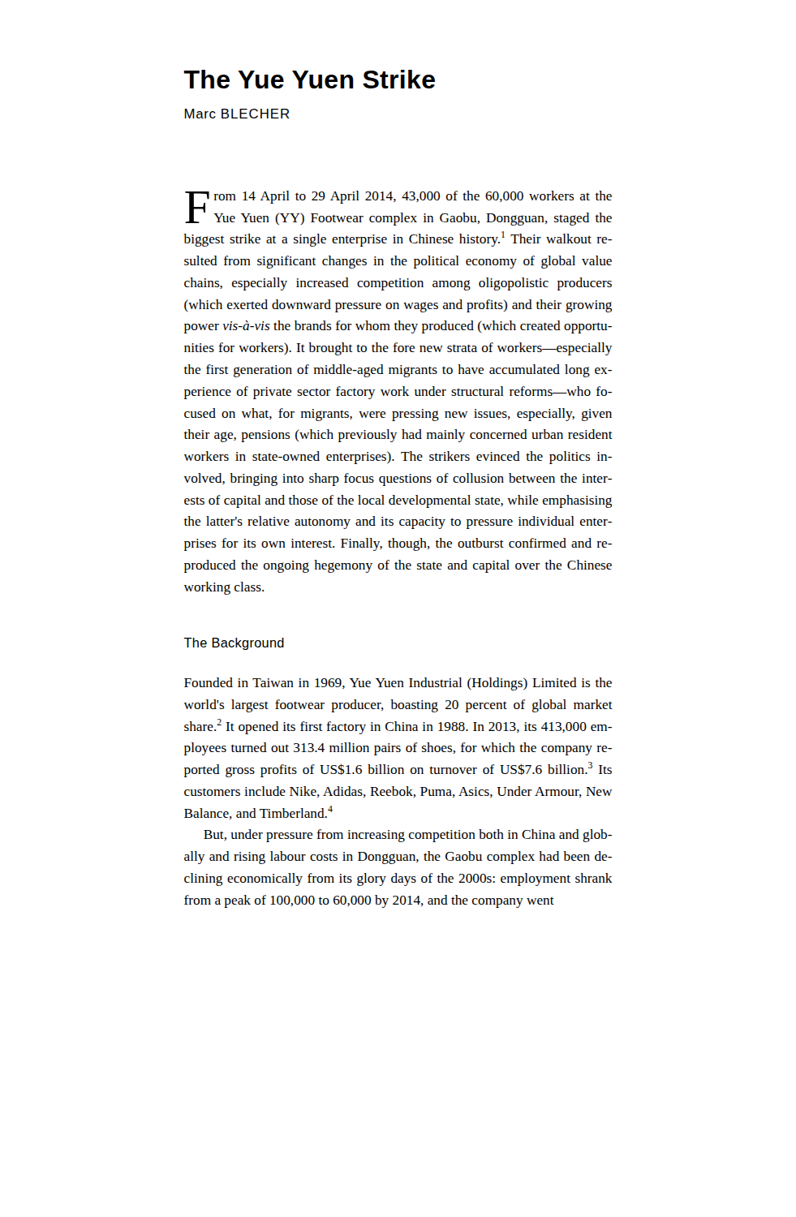The Yue Yuen Strike
Marc BLECHER
From 14 April to 29 April 2014, 43,000 of the 60,000 workers at the Yue Yuen (YY) Footwear complex in Gaobu, Dongguan, staged the biggest strike at a single enterprise in Chinese history.1 Their walkout resulted from significant changes in the political economy of global value chains, especially increased competition among oligopolistic producers (which exerted downward pressure on wages and profits) and their growing power vis-à-vis the brands for whom they produced (which created opportunities for workers). It brought to the fore new strata of workers—especially the first generation of middle-aged migrants to have accumulated long experience of private sector factory work under structural reforms—who focused on what, for migrants, were pressing new issues, especially, given their age, pensions (which previously had mainly concerned urban resident workers in state-owned enterprises). The strikers evinced the politics involved, bringing into sharp focus questions of collusion between the interests of capital and those of the local developmental state, while emphasising the latter's relative autonomy and its capacity to pressure individual enterprises for its own interest. Finally, though, the outburst confirmed and reproduced the ongoing hegemony of the state and capital over the Chinese working class.
The Background
Founded in Taiwan in 1969, Yue Yuen Industrial (Holdings) Limited is the world's largest footwear producer, boasting 20 percent of global market share.2 It opened its first factory in China in 1988. In 2013, its 413,000 employees turned out 313.4 million pairs of shoes, for which the company reported gross profits of US$1.6 billion on turnover of US$7.6 billion.3 Its customers include Nike, Adidas, Reebok, Puma, Asics, Under Armour, New Balance, and Timberland.4
But, under pressure from increasing competition both in China and globally and rising labour costs in Dongguan, the Gaobu complex had been declining economically from its glory days of the 2000s: employment shrank from a peak of 100,000 to 60,000 by 2014, and the company went